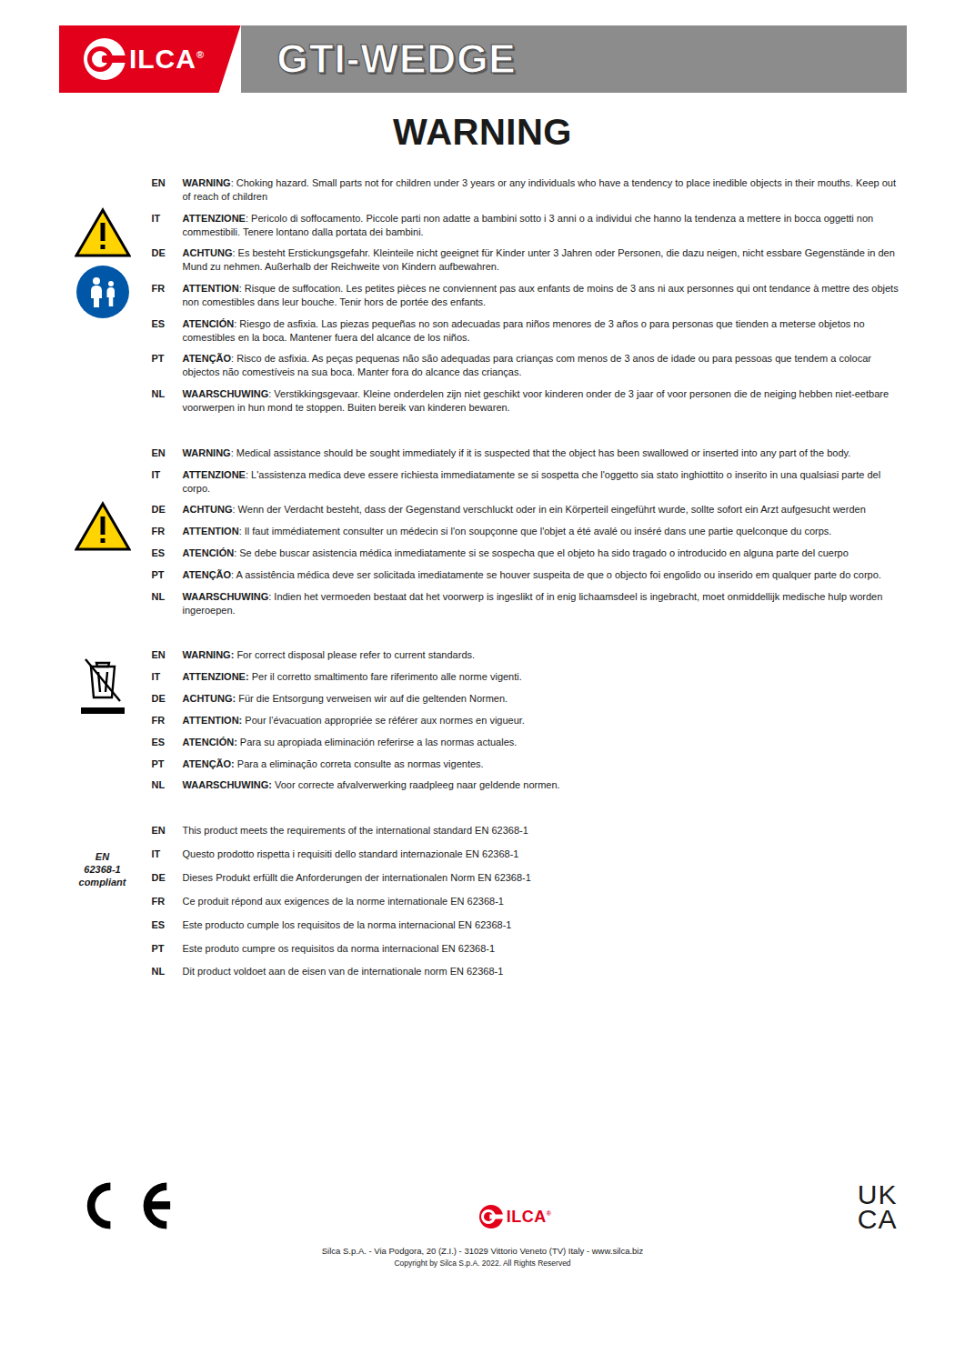ILCA®
GTI-WEDGE
WARNING
EN
WARNING: Choking hazard. Small parts not for children under 3 years or any individuals who have a tendency to place inedible objects in their mouths. Keep out of reach of children
IT
ATTENZIONE: Pericolo di soffocamento. Piccole parti non adatte a bambini sotto i 3 anni o a individui che hanno la tendenza a mettere in bocca oggetti non commestibili. Tenere lontano dalla portata dei bambini.
DE
ACHTUNG: Es besteht Erstickungsgefahr. Kleinteile nicht geeignet für Kinder unter 3 Jahren oder Personen, die dazu neigen, nicht essbare Gegenstände in den Mund zu nehmen. Außerhalb der Reichweite von Kindern aufbewahren.
FR
ATTENTION: Risque de suffocation. Les petites pièces ne conviennent pas aux enfants de moins de 3 ans ni aux personnes qui ont tendance à mettre des objets non comestibles dans leur bouche. Tenir hors de portée des enfants.
ES
ATENCIÓN: Riesgo de asfixia. Las piezas pequeñas no son adecuadas para niños menores de 3 años o para personas que tienden a meterse objetos no comestibles en la boca. Mantener fuera del alcance de los niños.
PT
ATENÇÃO: Risco de asfixia. As peças pequenas não são adequadas para crianças com menos de 3 anos de idade ou para pessoas que tendem a colocar objectos não comestíveis na sua boca. Manter fora do alcance das crianças.
NL
WAARSCHUWING: Verstikkingsgevaar. Kleine onderdelen zijn niet geschikt voor kinderen onder de 3 jaar of voor personen die de neiging hebben niet-eetbare voorwerpen in hun mond te stoppen. Buiten bereik van kinderen bewaren.
EN
WARNING: Medical assistance should be sought immediately if it is suspected that the object has been swallowed or inserted into any part of the body.
IT
ATTENZIONE: L'assistenza medica deve essere richiesta immediatamente se si sospetta che l'oggetto sia stato inghiottito o inserito in una qualsiasi parte del corpo.
DE
ACHTUNG: Wenn der Verdacht besteht, dass der Gegenstand verschluckt oder in ein Körperteil eingeführt wurde, sollte sofort ein Arzt aufgesucht werden
FR
ATTENTION: Il faut immédiatement consulter un médecin si l'on soupçonne que l'objet a été avalé ou inséré dans une partie quelconque du corps.
ES
ATENCIÓN: Se debe buscar asistencia médica inmediatamente si se sospecha que el objeto ha sido tragado o introducido en alguna parte del cuerpo
PT
ATENÇÃO: A assistência médica deve ser solicitada imediatamente se houver suspeita de que o objecto foi engolido ou inserido em qualquer parte do corpo.
NL
WAARSCHUWING: Indien het vermoeden bestaat dat het voorwerp is ingeslikt of in enig lichaamsdeel is ingebracht, moet onmiddellijk medische hulp worden ingeroepen.
EN
WARNING: For correct disposal please refer to current standards.
IT
ATTENZIONE: Per il corretto smaltimento fare riferimento alle norme vigenti.
DE
ACHTUNG: Für die Entsorgung verweisen wir auf die geltenden Normen.
FR
ATTENTION: Pour l’évacuation appropriée se référer aux normes en vigueur.
ES
ATENCIÓN: Para su apropiada eliminación referirse a las normas actuales.
PT
ATENÇÃO: Para a eliminação correta consulte as normas vigentes.
NL
WAARSCHUWING: Voor correcte afvalverwerking raadpleeg naar geldende normen.
EN
62368-1
compliant
EN
This product meets the requirements of the international standard EN 62368-1
IT
Questo prodotto rispetta i requisiti dello standard internazionale EN 62368-1
DE
Dieses Produkt erfüllt die Anforderungen der internationalen Norm EN 62368-1
FR
Ce produit répond aux exigences de la norme internationale EN 62368-1
ES
Este producto cumple los requisitos de la norma internacional EN 62368-1
PT
Este produto cumpre os requisitos da norma internacional EN 62368-1
NL
Dit product voldoet aan de eisen van de internationale norm EN 62368-1
ILCA®
UK
CA
Silca S.p.A. - Via Podgora, 20 (Z.I.) - 31029 Vittorio Veneto (TV) Italy - www.silca.biz
Copyright by Silca S.p.A. 2022. All Rights Reserved